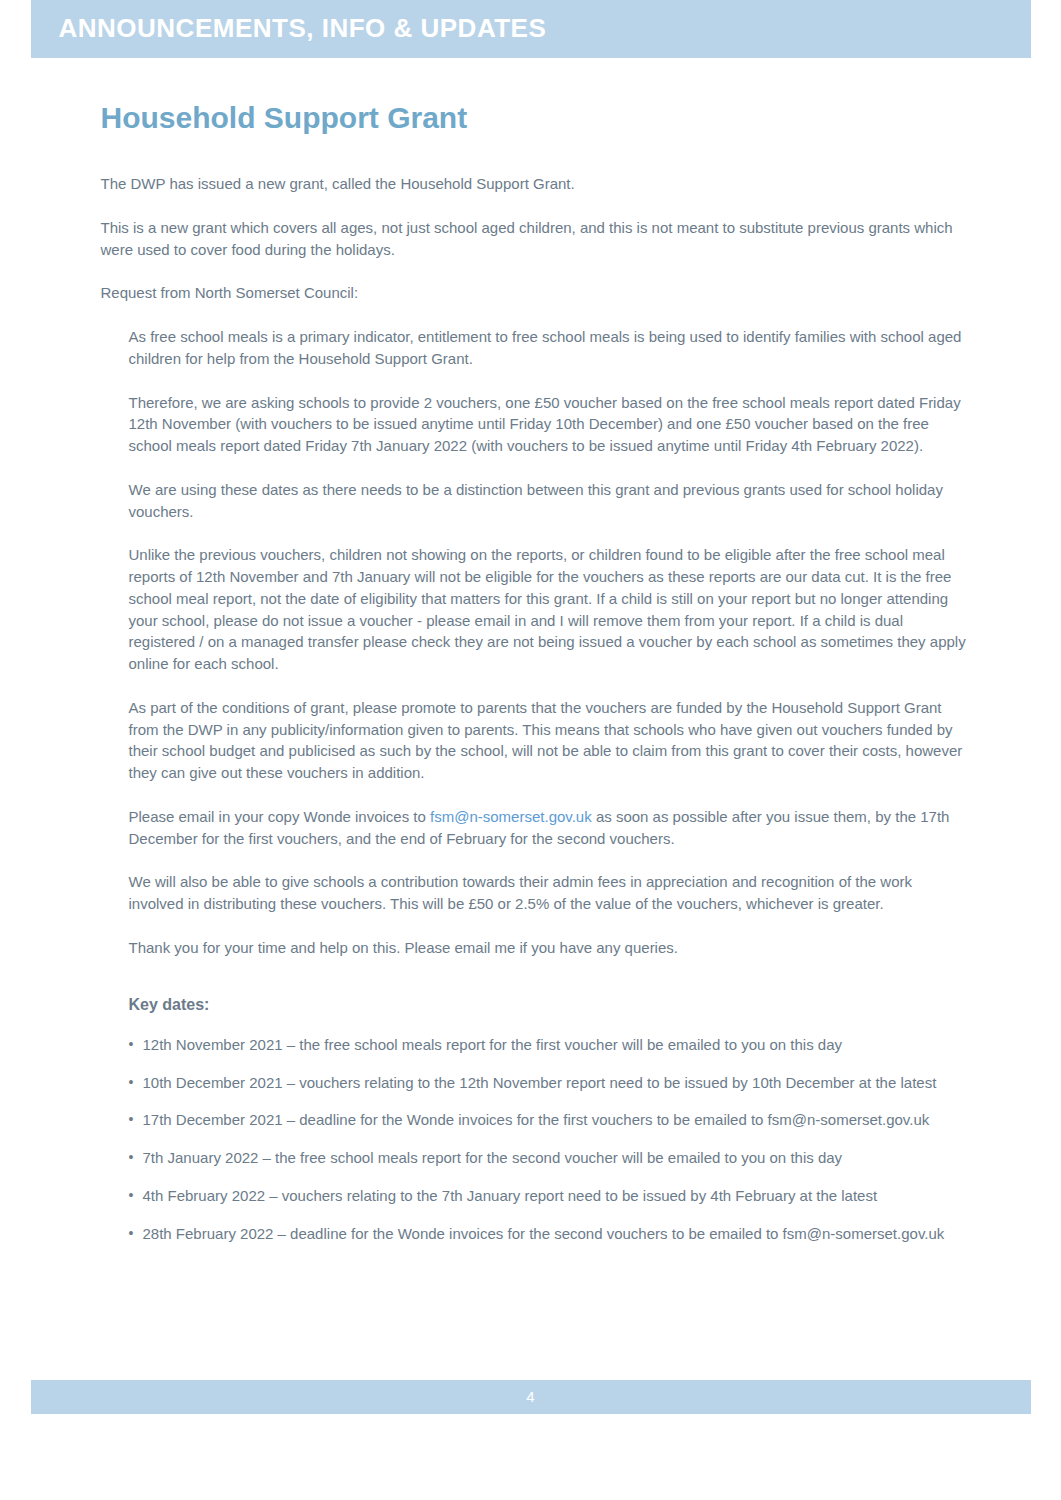Announcements, Info & Updates
Household Support Grant
The DWP has issued a new grant, called the Household Support Grant.
This is a new grant which covers all ages, not just school aged children, and this is not meant to substitute previous grants which were used to cover food during the holidays.
Request from North Somerset Council:
As free school meals is a primary indicator, entitlement to free school meals is being used to identify families with school aged children for help from the Household Support Grant.
Therefore, we are asking schools to provide 2 vouchers, one £50 voucher based on the free school meals report dated Friday 12th November (with vouchers to be issued anytime until Friday 10th December) and one £50 voucher based on the free school meals report dated Friday 7th January 2022 (with vouchers to be issued anytime until Friday 4th February 2022).
We are using these dates as there needs to be a distinction between this grant and previous grants used for school holiday vouchers.
Unlike the previous vouchers, children not showing on the reports, or children found to be eligible after the free school meal reports of 12th November and 7th January will not be eligible for the vouchers as these reports are our data cut. It is the free school meal report, not the date of eligibility that matters for this grant. If a child is still on your report but no longer attending your school, please do not issue a voucher - please email in and I will remove them from your report. If a child is dual registered / on a managed transfer please check they are not being issued a voucher by each school as sometimes they apply online for each school.
As part of the conditions of grant, please promote to parents that the vouchers are funded by the Household Support Grant from the DWP in any publicity/information given to parents. This means that schools who have given out vouchers funded by their school budget and publicised as such by the school, will not be able to claim from this grant to cover their costs, however they can give out these vouchers in addition.
Please email in your copy Wonde invoices to fsm@n-somerset.gov.uk as soon as possible after you issue them, by the 17th December for the first vouchers, and the end of February for the second vouchers.
We will also be able to give schools a contribution towards their admin fees in appreciation and recognition of the work involved in distributing these vouchers. This will be £50 or 2.5% of the value of the vouchers, whichever is greater.
Thank you for your time and help on this. Please email me if you have any queries.
Key dates:
12th November 2021 – the free school meals report for the first voucher will be emailed to you on this day
10th December 2021 – vouchers relating to the 12th November report need to be issued by 10th December at the latest
17th December 2021 – deadline for the Wonde invoices for the first vouchers to be emailed to fsm@n-somerset.gov.uk
7th January 2022 – the free school meals report for the second voucher will be emailed to you on this day
4th February 2022 – vouchers relating to the 7th January report need to be issued by 4th February at the latest
28th February 2022 – deadline for the Wonde invoices for the second vouchers to be emailed to fsm@n-somerset.gov.uk
4